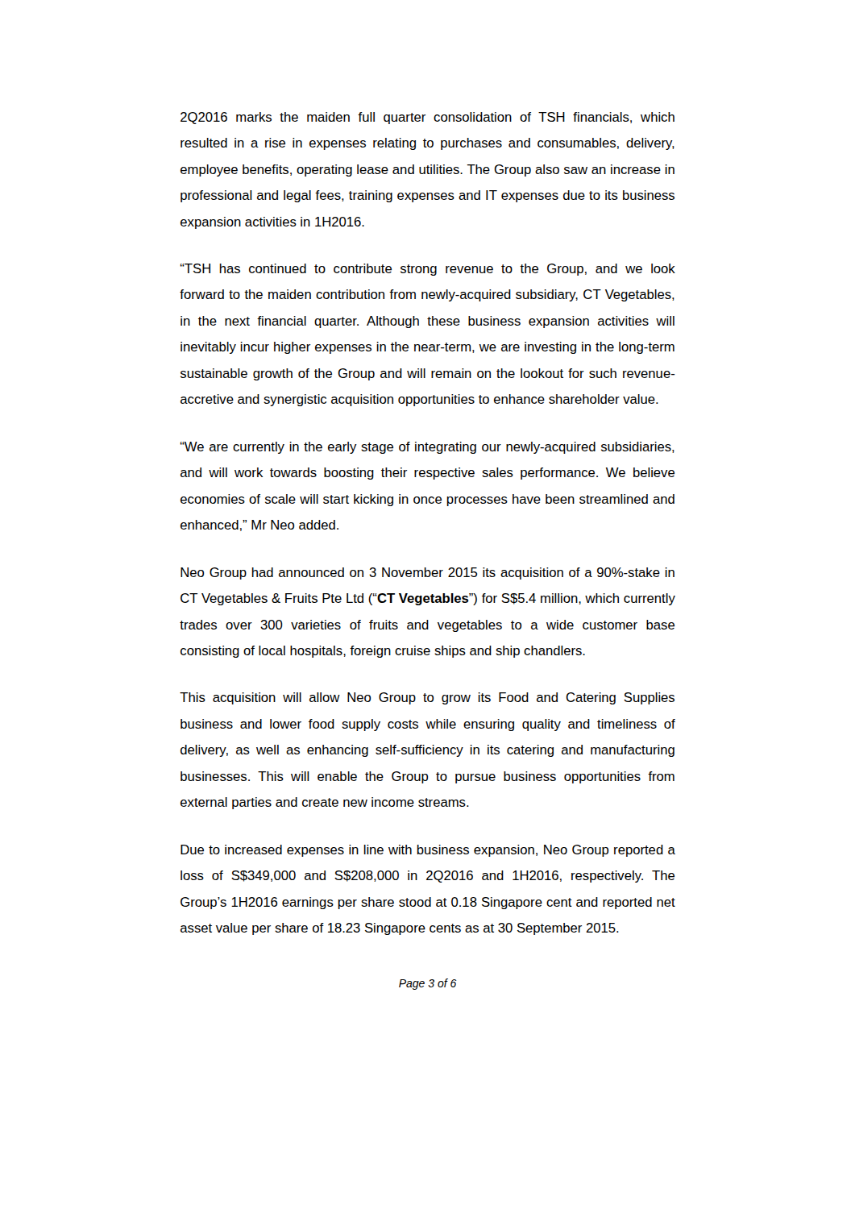2Q2016 marks the maiden full quarter consolidation of TSH financials, which resulted in a rise in expenses relating to purchases and consumables, delivery, employee benefits, operating lease and utilities. The Group also saw an increase in professional and legal fees, training expenses and IT expenses due to its business expansion activities in 1H2016.
“TSH has continued to contribute strong revenue to the Group, and we look forward to the maiden contribution from newly-acquired subsidiary, CT Vegetables, in the next financial quarter. Although these business expansion activities will inevitably incur higher expenses in the near-term, we are investing in the long-term sustainable growth of the Group and will remain on the lookout for such revenue-accretive and synergistic acquisition opportunities to enhance shareholder value.
“We are currently in the early stage of integrating our newly-acquired subsidiaries, and will work towards boosting their respective sales performance. We believe economies of scale will start kicking in once processes have been streamlined and enhanced,” Mr Neo added.
Neo Group had announced on 3 November 2015 its acquisition of a 90%-stake in CT Vegetables & Fruits Pte Ltd (“CT Vegetables”) for S$5.4 million, which currently trades over 300 varieties of fruits and vegetables to a wide customer base consisting of local hospitals, foreign cruise ships and ship chandlers.
This acquisition will allow Neo Group to grow its Food and Catering Supplies business and lower food supply costs while ensuring quality and timeliness of delivery, as well as enhancing self-sufficiency in its catering and manufacturing businesses. This will enable the Group to pursue business opportunities from external parties and create new income streams.
Due to increased expenses in line with business expansion, Neo Group reported a loss of S$349,000 and S$208,000 in 2Q2016 and 1H2016, respectively. The Group’s 1H2016 earnings per share stood at 0.18 Singapore cent and reported net asset value per share of 18.23 Singapore cents as at 30 September 2015.
Page 3 of 6